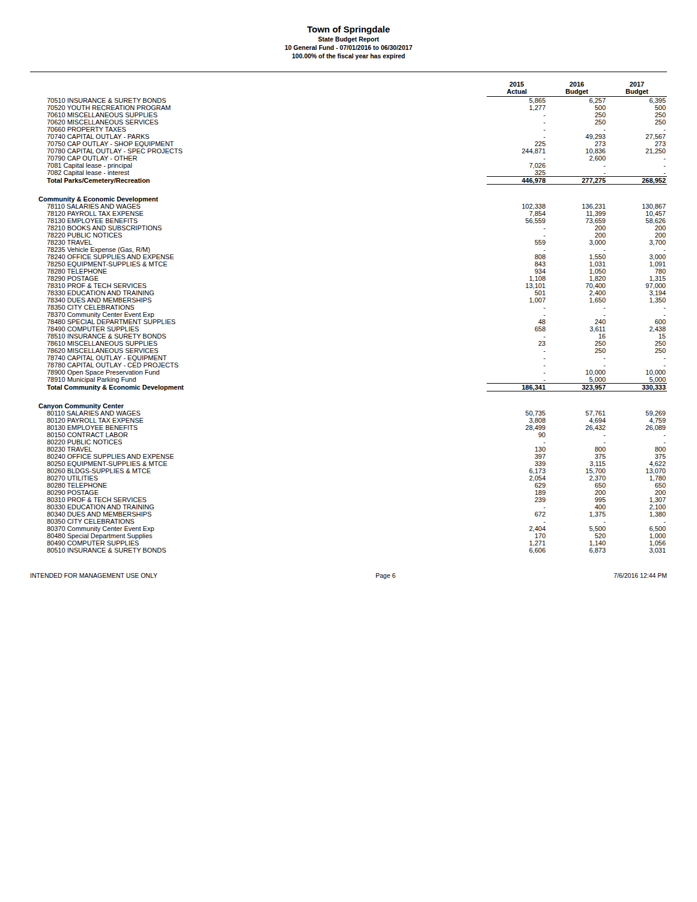Town of Springdale
State Budget Report
10 General Fund - 07/01/2016 to 06/30/2017
100.00% of the fiscal year has expired
| | 2015 Actual | 2016 Budget | 2017 Budget |
| --- | --- | --- | --- |
| 70510 INSURANCE & SURETY BONDS | 5,865 | 6,257 | 6,395 |
| 70520 YOUTH RECREATION PROGRAM | 1,277 | 500 | 500 |
| 70610 MISCELLANEOUS SUPPLIES | - | 250 | 250 |
| 70620 MISCELLANEOUS SERVICES | - | 250 | 250 |
| 70660 PROPERTY TAXES | - | - | - |
| 70740 CAPITAL OUTLAY - PARKS | - | 49,293 | 27,567 |
| 70750 CAP OUTLAY - SHOP EQUIPMENT | 225 | 273 | 273 |
| 70780 CAPITAL OUTLAY - SPEC PROJECTS | 244,871 | 10,836 | 21,250 |
| 70790 CAP OUTLAY - OTHER | - | 2,600 | - |
| 7081 Capital lease - principal | 7,026 | - | - |
| 7082 Capital lease - interest | 325 | - | - |
| Total Parks/Cemetery/Recreation | 446,978 | 277,275 | 268,952 |
| Community & Economic Development | | | |
| 78110 SALARIES AND WAGES | 102,338 | 136,231 | 130,867 |
| 78120 PAYROLL TAX EXPENSE | 7,854 | 11,399 | 10,457 |
| 78130 EMPLOYEE BENEFITS | 56,559 | 73,659 | 58,626 |
| 78210 BOOKS AND SUBSCRIPTIONS | - | 200 | 200 |
| 78220 PUBLIC NOTICES | - | 200 | 200 |
| 78230 TRAVEL | 559 | 3,000 | 3,700 |
| 78235 Vehicle Expense (Gas, R/M) | - | - | - |
| 78240 OFFICE SUPPLIES AND EXPENSE | 808 | 1,550 | 3,000 |
| 78250 EQUIPMENT-SUPPLIES & MTCE | 843 | 1,031 | 1,091 |
| 78280 TELEPHONE | 934 | 1,050 | 780 |
| 78290 POSTAGE | 1,108 | 1,820 | 1,315 |
| 78310 PROF & TECH SERVICES | 13,101 | 70,400 | 97,000 |
| 78330 EDUCATION AND TRAINING | 501 | 2,400 | 3,194 |
| 78340 DUES AND MEMBERSHIPS | 1,007 | 1,650 | 1,350 |
| 78350 CITY CELEBRATIONS | - | - | - |
| 78370 Community Center Event Exp | - | - | - |
| 78480 SPECIAL DEPARTMENT SUPPLIES | 48 | 240 | 600 |
| 78490 COMPUTER SUPPLIES | 658 | 3,611 | 2,438 |
| 78510 INSURANCE & SURETY BONDS | - | 16 | 15 |
| 78610 MISCELLANEOUS SUPPLIES | 23 | 250 | 250 |
| 78620 MISCELLANEOUS SERVICES | - | 250 | 250 |
| 78740 CAPITAL OUTLAY - EQUIPMENT | - | - | - |
| 78780 CAPITAL OUTLAY - CED PROJECTS | - | - | - |
| 78900 Open Space Preservation Fund | - | 10,000 | 10,000 |
| 78910 Municipal Parking Fund | - | 5,000 | 5,000 |
| Total Community & Economic Development | 186,341 | 323,957 | 330,333 |
| Canyon Community Center | | | |
| 80110 SALARIES AND WAGES | 50,735 | 57,761 | 59,269 |
| 80120 PAYROLL TAX EXPENSE | 3,808 | 4,694 | 4,759 |
| 80130 EMPLOYEE BENEFITS | 28,499 | 26,432 | 26,089 |
| 80150 CONTRACT LABOR | 90 | - | - |
| 80220 PUBLIC NOTICES | - | - | - |
| 80230 TRAVEL | 130 | 800 | 800 |
| 80240 OFFICE SUPPLIES AND EXPENSE | 397 | 375 | 375 |
| 80250 EQUIPMENT-SUPPLIES & MTCE | 339 | 3,115 | 4,622 |
| 80260 BLDGS-SUPPLIES & MTCE | 6,173 | 15,700 | 13,070 |
| 80270 UTILITIES | 2,054 | 2,370 | 1,780 |
| 80280 TELEPHONE | 629 | 650 | 650 |
| 80290 POSTAGE | 189 | 200 | 200 |
| 80310 PROF & TECH SERVICES | 239 | 995 | 1,307 |
| 80330 EDUCATION AND TRAINING | - | 400 | 2,100 |
| 80340 DUES AND MEMBERSHIPS | 672 | 1,375 | 1,380 |
| 80350 CITY CELEBRATIONS | - | - | - |
| 80370 Community Center Event Exp | 2,404 | 5,500 | 6,500 |
| 80480 Special Department Supplies | 170 | 520 | 1,000 |
| 80490 COMPUTER SUPPLIES | 1,271 | 1,140 | 1,056 |
| 80510 INSURANCE & SURETY BONDS | 6,606 | 6,873 | 3,031 |
INTENDED FOR MANAGEMENT USE ONLY
Page 6
7/6/2016 12:44 PM